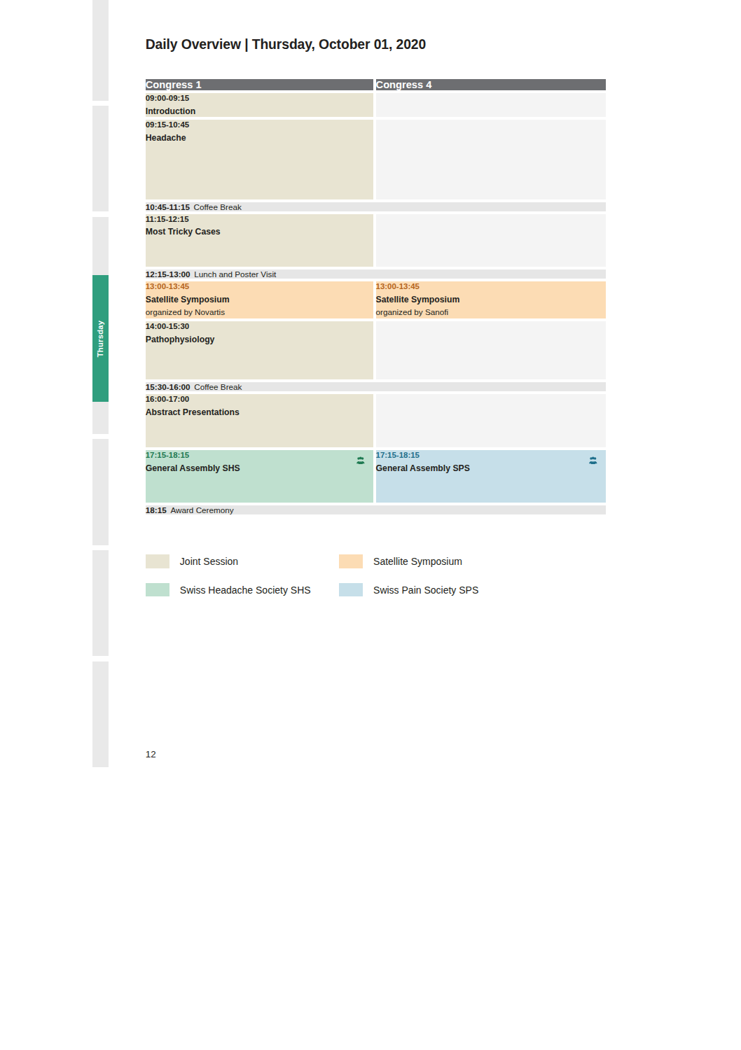Thursday
Daily Overview | Thursday, October 01, 2020
| Congress 1 | Congress 4 |
| --- | --- |
| 09:00-09:15 Introduction | |
| 09:15-10:45 Headache | |
| 10:45-11:15 Coffee Break |
| 11:15-12:15 Most Tricky Cases | |
| 12:15-13:00 Lunch and Poster Visit |
| 13:00-13:45 Satellite Symposium organized by Novartis | 13:00-13:45 Satellite Symposium organized by Sanofi |
| 14:00-15:30 Pathophysiology | |
| 15:30-16:00 Coffee Break |
| 16:00-17:00 Abstract Presentations | |
| 17:15-18:15 General Assembly SHS | 17:15-18:15 General Assembly SPS |
| 18:15 Award Ceremony |
| Joint Session | Satellite Symposium |
| Swiss Headache Society SHS | Swiss Pain Society SPS |
12